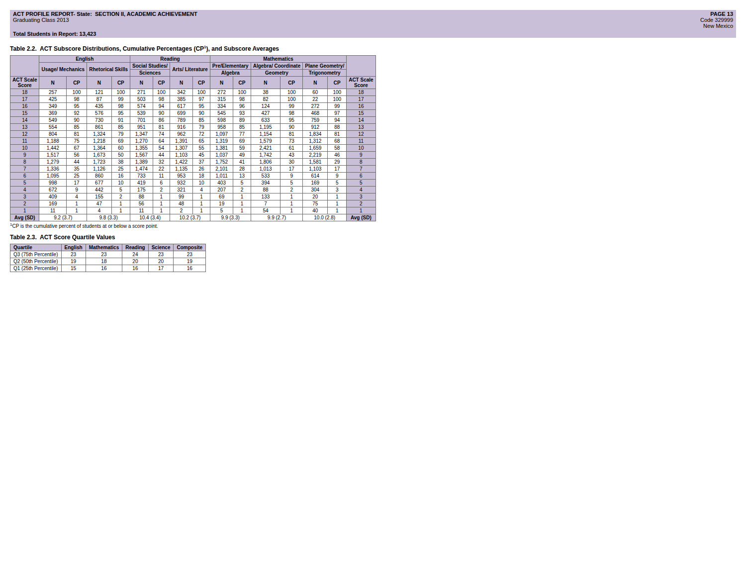ACT PROFILE REPORT- State: SECTION II, ACADEMIC ACHIEVEMENT
PAGE 13
Graduating Class 2013
Code 329999
New Mexico
Total Students in Report: 13,423
Table 2.2. ACT Subscore Distributions, Cumulative Percentages (CP1), and Subscore Averages
| | English | Reading | Mathematics | |
| --- | --- | --- | --- | --- |
| Usage/ Mechanics | Rhetorical Skills | Social Studies/ | Arts/ Literature | Pre/Elementary | Algebra/ Coordinate | Plane Geometry/ |
| Sciences | Algebra | Geometry | Trigonometry |
| ACT Scale Score | N | CP | N | CP | N | CP | N | CP | N | CP | N | CP | N | CP | ACT Scale Score |
| 18 | 257 | 100 | 121 | 100 | 271 | 100 | 342 | 100 | 272 | 100 | 38 | 100 | 60 | 100 | 18 |
| 17 | 425 | 98 | 87 | 99 | 503 | 98 | 385 | 97 | 315 | 98 | 82 | 100 | 22 | 100 | 17 |
| 16 | 349 | 95 | 435 | 98 | 574 | 94 | 617 | 95 | 334 | 96 | 124 | 99 | 272 | 99 | 16 |
| 15 | 369 | 92 | 576 | 95 | 539 | 90 | 699 | 90 | 545 | 93 | 427 | 98 | 468 | 97 | 15 |
| 14 | 549 | 90 | 730 | 91 | 701 | 86 | 789 | 85 | 598 | 89 | 633 | 95 | 759 | 94 | 14 |
| 13 | 554 | 85 | 861 | 85 | 951 | 81 | 916 | 79 | 958 | 85 | 1,195 | 90 | 912 | 88 | 13 |
| 12 | 804 | 81 | 1,324 | 79 | 1,347 | 74 | 962 | 72 | 1,097 | 77 | 1,154 | 81 | 1,834 | 81 | 12 |
| 11 | 1,188 | 75 | 1,218 | 69 | 1,270 | 64 | 1,391 | 65 | 1,319 | 69 | 1,579 | 73 | 1,312 | 68 | 11 |
| 10 | 1,442 | 67 | 1,364 | 60 | 1,355 | 54 | 1,307 | 55 | 1,381 | 59 | 2,421 | 61 | 1,659 | 58 | 10 |
| 9 | 1,517 | 56 | 1,673 | 50 | 1,567 | 44 | 1,103 | 45 | 1,037 | 49 | 1,742 | 43 | 2,219 | 46 | 9 |
| 8 | 1,279 | 44 | 1,723 | 38 | 1,389 | 32 | 1,422 | 37 | 1,752 | 41 | 1,806 | 30 | 1,581 | 29 | 8 |
| 7 | 1,336 | 35 | 1,126 | 25 | 1,474 | 22 | 1,135 | 26 | 2,101 | 28 | 1,013 | 17 | 1,103 | 17 | 7 |
| 6 | 1,095 | 25 | 860 | 16 | 733 | 11 | 953 | 18 | 1,011 | 13 | 533 | 9 | 614 | 9 | 6 |
| 5 | 998 | 17 | 677 | 10 | 419 | 6 | 932 | 10 | 403 | 5 | 394 | 5 | 169 | 5 | 5 |
| 4 | 672 | 9 | 442 | 5 | 175 | 2 | 321 | 4 | 207 | 2 | 88 | 2 | 304 | 3 | 4 |
| 3 | 409 | 4 | 155 | 2 | 88 | 1 | 99 | 1 | 69 | 1 | 133 | 1 | 20 | 1 | 3 |
| 2 | 169 | 1 | 47 | 1 | 56 | 1 | 48 | 1 | 19 | 1 | 7 | 1 | 75 | 1 | 2 |
| 1 | 11 | 1 | 4 | 1 | 11 | 1 | 2 | 1 | 5 | 1 | 54 | 1 | 40 | 1 | 1 |
| Avg (SD) | 9.2 (3.7) | 9.8 (3.3) | 10.4 (3.4) | 10.2 (3.7) | 9.9 (3.3) | 9.9 (2.7) | 10.0 (2.8) | Avg (SD) |
1CP is the cumulative percent of students at or below a score point.
Table 2.3. ACT Score Quartile Values
| Quartile | English | Mathematics | Reading | Science | Composite |
| --- | --- | --- | --- | --- | --- |
| Q3 (75th Percentile) | 23 | 23 | 24 | 23 | 23 |
| Q2 (50th Percentile) | 19 | 18 | 20 | 20 | 19 |
| Q1 (25th Percentile) | 15 | 16 | 16 | 17 | 16 |